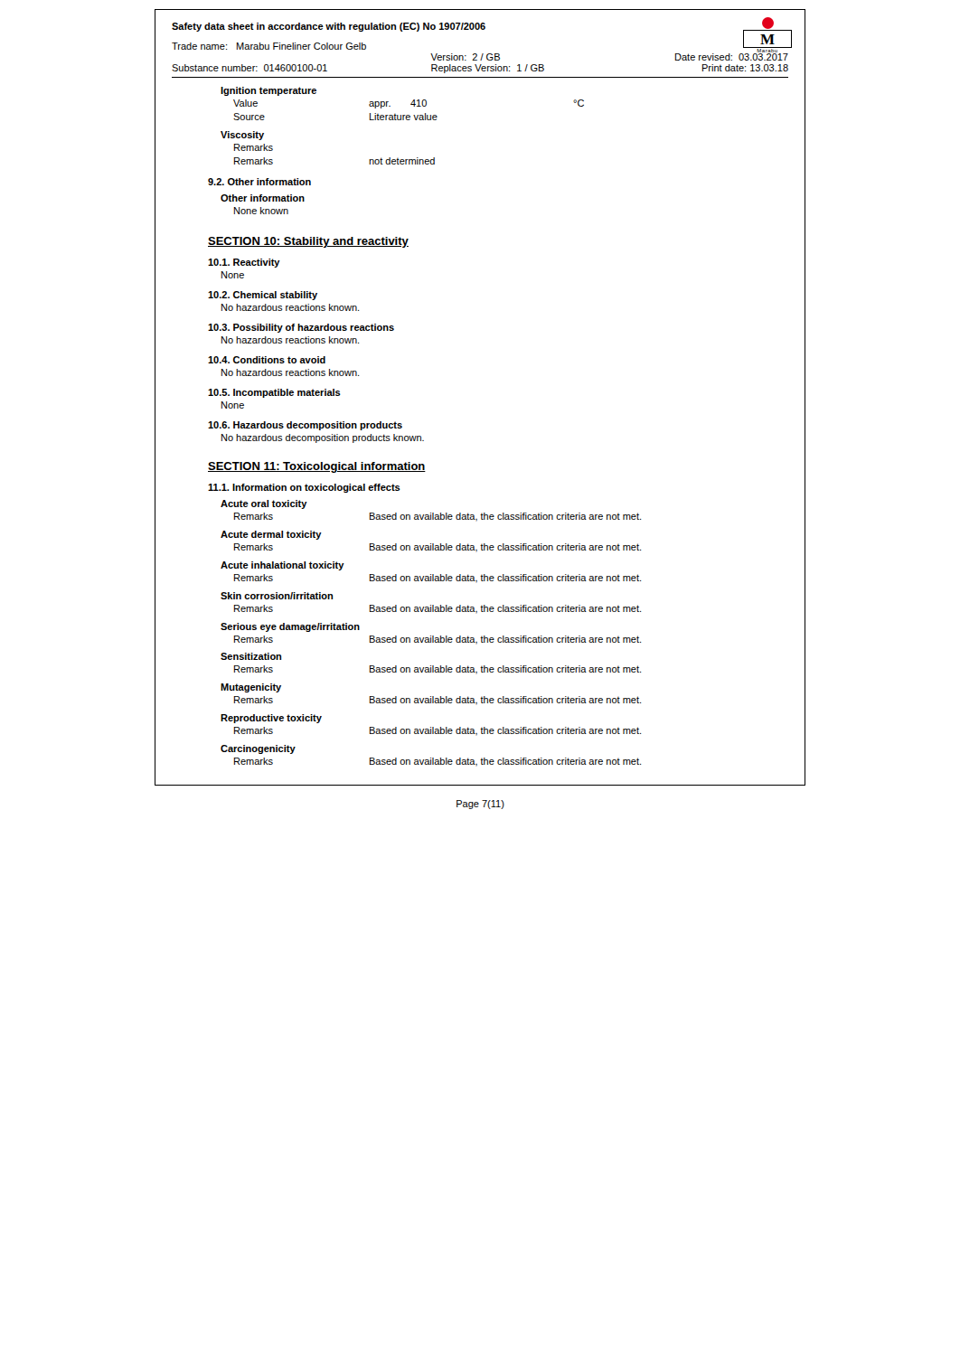M
Marabu
Safety data sheet in accordance with regulation (EC) No 1907/2006
| Trade name: Marabu Fineliner Colour Gelb | | |
| | Version: 2 / GB | Date revised: 03.03.2017 |
| Substance number: 014600100-01 | Replaces Version: 1 / GB | Print date: 13.03.18 |
Ignition temperature
Value
appr. 410°C
Source
Literature value
Viscosity
Remarks
Remarks
not determined
9.2. Other information
Other information
None known
SECTION 10: Stability and reactivity
10.1. Reactivity
None
10.2. Chemical stability
No hazardous reactions known.
10.3. Possibility of hazardous reactions
No hazardous reactions known.
10.4. Conditions to avoid
No hazardous reactions known.
10.5. Incompatible materials
None
10.6. Hazardous decomposition products
No hazardous decomposition products known.
SECTION 11: Toxicological information
11.1. Information on toxicological effects
Acute oral toxicity
Remarks
Based on available data, the classification criteria are not met.
Acute dermal toxicity
Remarks
Based on available data, the classification criteria are not met.
Acute inhalational toxicity
Remarks
Based on available data, the classification criteria are not met.
Skin corrosion/irritation
Remarks
Based on available data, the classification criteria are not met.
Serious eye damage/irritation
Remarks
Based on available data, the classification criteria are not met.
Sensitization
Remarks
Based on available data, the classification criteria are not met.
Mutagenicity
Remarks
Based on available data, the classification criteria are not met.
Reproductive toxicity
Remarks
Based on available data, the classification criteria are not met.
Carcinogenicity
Remarks
Based on available data, the classification criteria are not met.
Page 7(11)